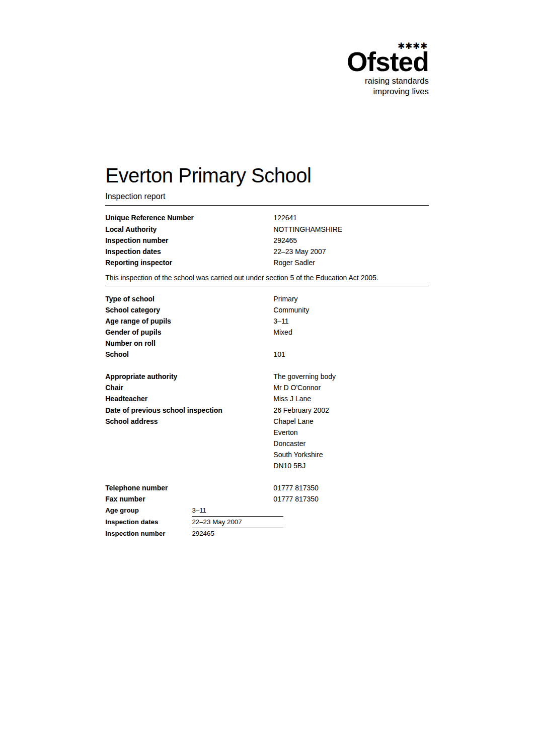✱✱✱✱
Ofsted
raising standards
improving lives
Everton Primary School
Inspection report
| Unique Reference Number | 122641 |
| Local Authority | NOTTINGHAMSHIRE |
| Inspection number | 292465 |
| Inspection dates | 22–23 May 2007 |
| Reporting inspector | Roger Sadler |
This inspection of the school was carried out under section 5 of the Education Act 2005.
| Type of school | Primary |
| School category | Community |
| Age range of pupils | 3–11 |
| Gender of pupils | Mixed |
| Number on roll | |
| School | 101 |
| Appropriate authority | The governing body |
| Chair | Mr D O'Connor |
| Headteacher | Miss J Lane |
| Date of previous school inspection | 26 February 2002 |
| School address | Chapel Lane |
| | Everton |
| | Doncaster |
| | South Yorkshire |
| | DN10 5BJ |
| Telephone number | 01777 817350 |
| Fax number | 01777 817350 |
| Age group | 3–11 |
| Inspection dates | 22–23 May 2007 |
| Inspection number | 292465 |